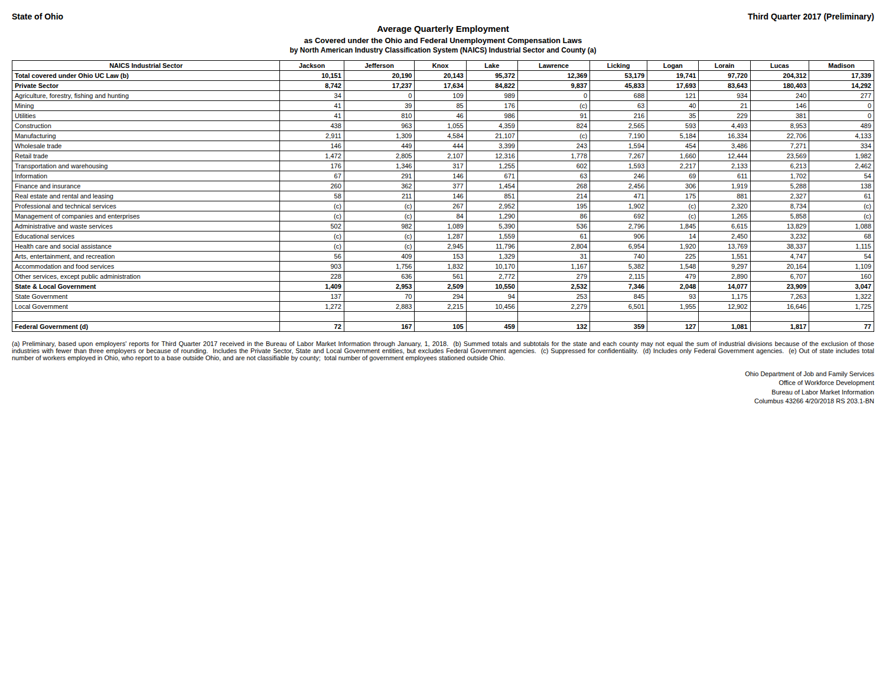State of Ohio
Third Quarter 2017 (Preliminary)
Average Quarterly Employment
as Covered under the Ohio and Federal Unemployment Compensation Laws
by North American Industry Classification System (NAICS) Industrial Sector and County (a)
| NAICS Industrial Sector | Jackson | Jefferson | Knox | Lake | Lawrence | Licking | Logan | Lorain | Lucas | Madison |
| --- | --- | --- | --- | --- | --- | --- | --- | --- | --- | --- |
| Total covered under Ohio UC Law (b) | 10,151 | 20,190 | 20,143 | 95,372 | 12,369 | 53,179 | 19,741 | 97,720 | 204,312 | 17,339 |
| Private Sector | 8,742 | 17,237 | 17,634 | 84,822 | 9,837 | 45,833 | 17,693 | 83,643 | 180,403 | 14,292 |
| Agriculture, forestry, fishing and hunting | 34 | 0 | 109 | 989 | 0 | 688 | 121 | 934 | 240 | 277 |
| Mining | 41 | 39 | 85 | 176 | (c) | 63 | 40 | 21 | 146 | 0 |
| Utilities | 41 | 810 | 46 | 986 | 91 | 216 | 35 | 229 | 381 | 0 |
| Construction | 438 | 963 | 1,055 | 4,359 | 824 | 2,565 | 593 | 4,493 | 8,953 | 489 |
| Manufacturing | 2,911 | 1,309 | 4,584 | 21,107 | (c) | 7,190 | 5,184 | 16,334 | 22,706 | 4,133 |
| Wholesale trade | 146 | 449 | 444 | 3,399 | 243 | 1,594 | 454 | 3,486 | 7,271 | 334 |
| Retail trade | 1,472 | 2,805 | 2,107 | 12,316 | 1,778 | 7,267 | 1,660 | 12,444 | 23,569 | 1,982 |
| Transportation and warehousing | 176 | 1,346 | 317 | 1,255 | 602 | 1,593 | 2,217 | 2,133 | 6,213 | 2,462 |
| Information | 67 | 291 | 146 | 671 | 63 | 246 | 69 | 611 | 1,702 | 54 |
| Finance and insurance | 260 | 362 | 377 | 1,454 | 268 | 2,456 | 306 | 1,919 | 5,288 | 138 |
| Real estate and rental and leasing | 58 | 211 | 146 | 851 | 214 | 471 | 175 | 881 | 2,327 | 61 |
| Professional and technical services | (c) | (c) | 267 | 2,952 | 195 | 1,902 | (c) | 2,320 | 8,734 | (c) |
| Management of companies and enterprises | (c) | (c) | 84 | 1,290 | 86 | 692 | (c) | 1,265 | 5,858 | (c) |
| Administrative and waste services | 502 | 982 | 1,089 | 5,390 | 536 | 2,796 | 1,845 | 6,615 | 13,829 | 1,088 |
| Educational services | (c) | (c) | 1,287 | 1,559 | 61 | 906 | 14 | 2,450 | 3,232 | 68 |
| Health care and social assistance | (c) | (c) | 2,945 | 11,796 | 2,804 | 6,954 | 1,920 | 13,769 | 38,337 | 1,115 |
| Arts, entertainment, and recreation | 56 | 409 | 153 | 1,329 | 31 | 740 | 225 | 1,551 | 4,747 | 54 |
| Accommodation and food services | 903 | 1,756 | 1,832 | 10,170 | 1,167 | 5,382 | 1,548 | 9,297 | 20,164 | 1,109 |
| Other services, except public administration | 228 | 636 | 561 | 2,772 | 279 | 2,115 | 479 | 2,890 | 6,707 | 160 |
| State & Local Government | 1,409 | 2,953 | 2,509 | 10,550 | 2,532 | 7,346 | 2,048 | 14,077 | 23,909 | 3,047 |
| State Government | 137 | 70 | 294 | 94 | 253 | 845 | 93 | 1,175 | 7,263 | 1,322 |
| Local Government | 1,272 | 2,883 | 2,215 | 10,456 | 2,279 | 6,501 | 1,955 | 12,902 | 16,646 | 1,725 |
| Federal Government (d) | 72 | 167 | 105 | 459 | 132 | 359 | 127 | 1,081 | 1,817 | 77 |
(a) Preliminary, based upon employers' reports for Third Quarter 2017 received in the Bureau of Labor Market Information through January, 1, 2018. (b) Summed totals and subtotals for the state and each county may not equal the sum of industrial divisions because of the exclusion of those industries with fewer than three employers or because of rounding. Includes the Private Sector, State and Local Government entities, but excludes Federal Government agencies. (c) Suppressed for confidentiality. (d) Includes only Federal Government agencies. (e) Out of state includes total number of workers employed in Ohio, who report to a base outside Ohio, and are not classifiable by county; total number of government employees stationed outside Ohio.
Ohio Department of Job and Family Services
Office of Workforce Development
Bureau of Labor Market Information
Columbus 43266 4/20/2018 RS 203.1-BN